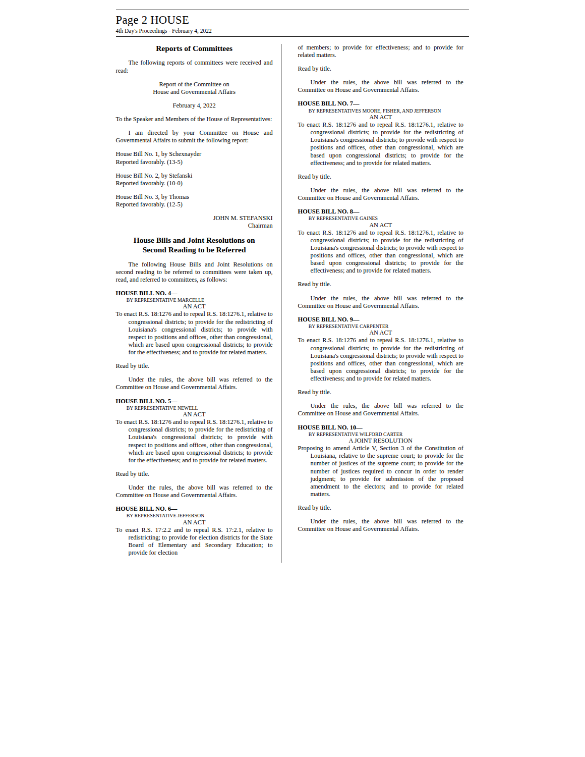Page 2 HOUSE
4th Day's Proceedings - February 4, 2022
Reports of Committees
The following reports of committees were received and read:
Report of the Committee on
House and Governmental Affairs
February 4, 2022
To the Speaker and Members of the House of Representatives:
I am directed by your Committee on House and Governmental Affairs to submit the following report:
House Bill No. 1, by Schexnayder
Reported favorably. (13-5)
House Bill No. 2, by Stefanski
Reported favorably. (10-0)
House Bill No. 3, by Thomas
Reported favorably. (12-5)
JOHN M. STEFANSKI
Chairman
House Bills and Joint Resolutions on
Second Reading to be Referred
The following House Bills and Joint Resolutions on second reading to be referred to committees were taken up, read, and referred to committees, as follows:
HOUSE BILL NO. 4—
BY REPRESENTATIVE MARCELLE
AN ACT
To enact R.S. 18:1276 and to repeal R.S. 18:1276.1, relative to congressional districts; to provide for the redistricting of Louisiana's congressional districts; to provide with respect to positions and offices, other than congressional, which are based upon congressional districts; to provide for the effectiveness; and to provide for related matters.
Read by title.
Under the rules, the above bill was referred to the Committee on House and Governmental Affairs.
HOUSE BILL NO. 5—
BY REPRESENTATIVE NEWELL
AN ACT
To enact R.S. 18:1276 and to repeal R.S. 18:1276.1, relative to congressional districts; to provide for the redistricting of Louisiana's congressional districts; to provide with respect to positions and offices, other than congressional, which are based upon congressional districts; to provide for the effectiveness; and to provide for related matters.
Read by title.
Under the rules, the above bill was referred to the Committee on House and Governmental Affairs.
HOUSE BILL NO. 6—
BY REPRESENTATIVE JEFFERSON
AN ACT
To enact R.S. 17:2.2 and to repeal R.S. 17:2.1, relative to redistricting; to provide for election districts for the State Board of Elementary and Secondary Education; to provide for election
of members; to provide for effectiveness; and to provide for related matters.
Read by title.
Under the rules, the above bill was referred to the Committee on House and Governmental Affairs.
HOUSE BILL NO. 7—
BY REPRESENTATIVES MOORE, FISHER, AND JEFFERSON
AN ACT
To enact R.S. 18:1276 and to repeal R.S. 18:1276.1, relative to congressional districts; to provide for the redistricting of Louisiana's congressional districts; to provide with respect to positions and offices, other than congressional, which are based upon congressional districts; to provide for the effectiveness; and to provide for related matters.
Read by title.
Under the rules, the above bill was referred to the Committee on House and Governmental Affairs.
HOUSE BILL NO. 8—
BY REPRESENTATIVE GAINES
AN ACT
To enact R.S. 18:1276 and to repeal R.S. 18:1276.1, relative to congressional districts; to provide for the redistricting of Louisiana's congressional districts; to provide with respect to positions and offices, other than congressional, which are based upon congressional districts; to provide for the effectiveness; and to provide for related matters.
Read by title.
Under the rules, the above bill was referred to the Committee on House and Governmental Affairs.
HOUSE BILL NO. 9—
BY REPRESENTATIVE CARPENTER
AN ACT
To enact R.S. 18:1276 and to repeal R.S. 18:1276.1, relative to congressional districts; to provide for the redistricting of Louisiana's congressional districts; to provide with respect to positions and offices, other than congressional, which are based upon congressional districts; to provide for the effectiveness; and to provide for related matters.
Read by title.
Under the rules, the above bill was referred to the Committee on House and Governmental Affairs.
HOUSE BILL NO. 10—
BY REPRESENTATIVE WILFORD CARTER
A JOINT RESOLUTION
Proposing to amend Article V, Section 3 of the Constitution of Louisiana, relative to the supreme court; to provide for the number of justices of the supreme court; to provide for the number of justices required to concur in order to render judgment; to provide for submission of the proposed amendment to the electors; and to provide for related matters.
Read by title.
Under the rules, the above bill was referred to the Committee on House and Governmental Affairs.